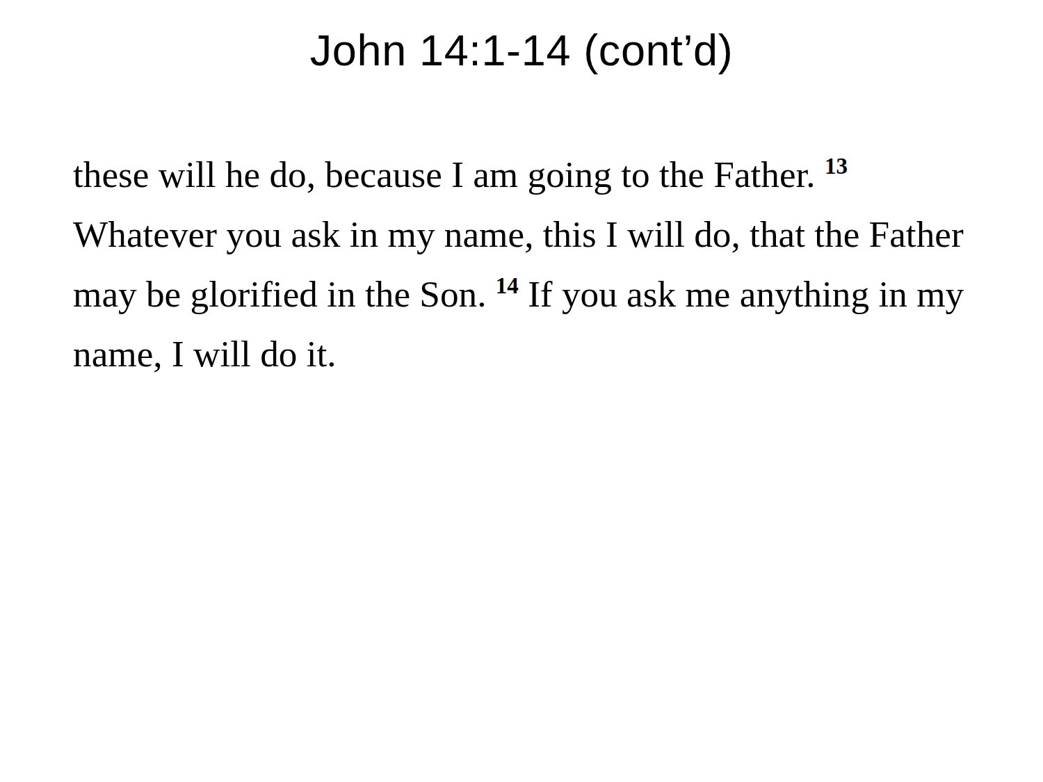John 14:1-14 (cont’d)
these will he do, because I am going to the Father. 13 Whatever you ask in my name, this I will do, that the Father may be glorified in the Son. 14 If you ask me anything in my name, I will do it.